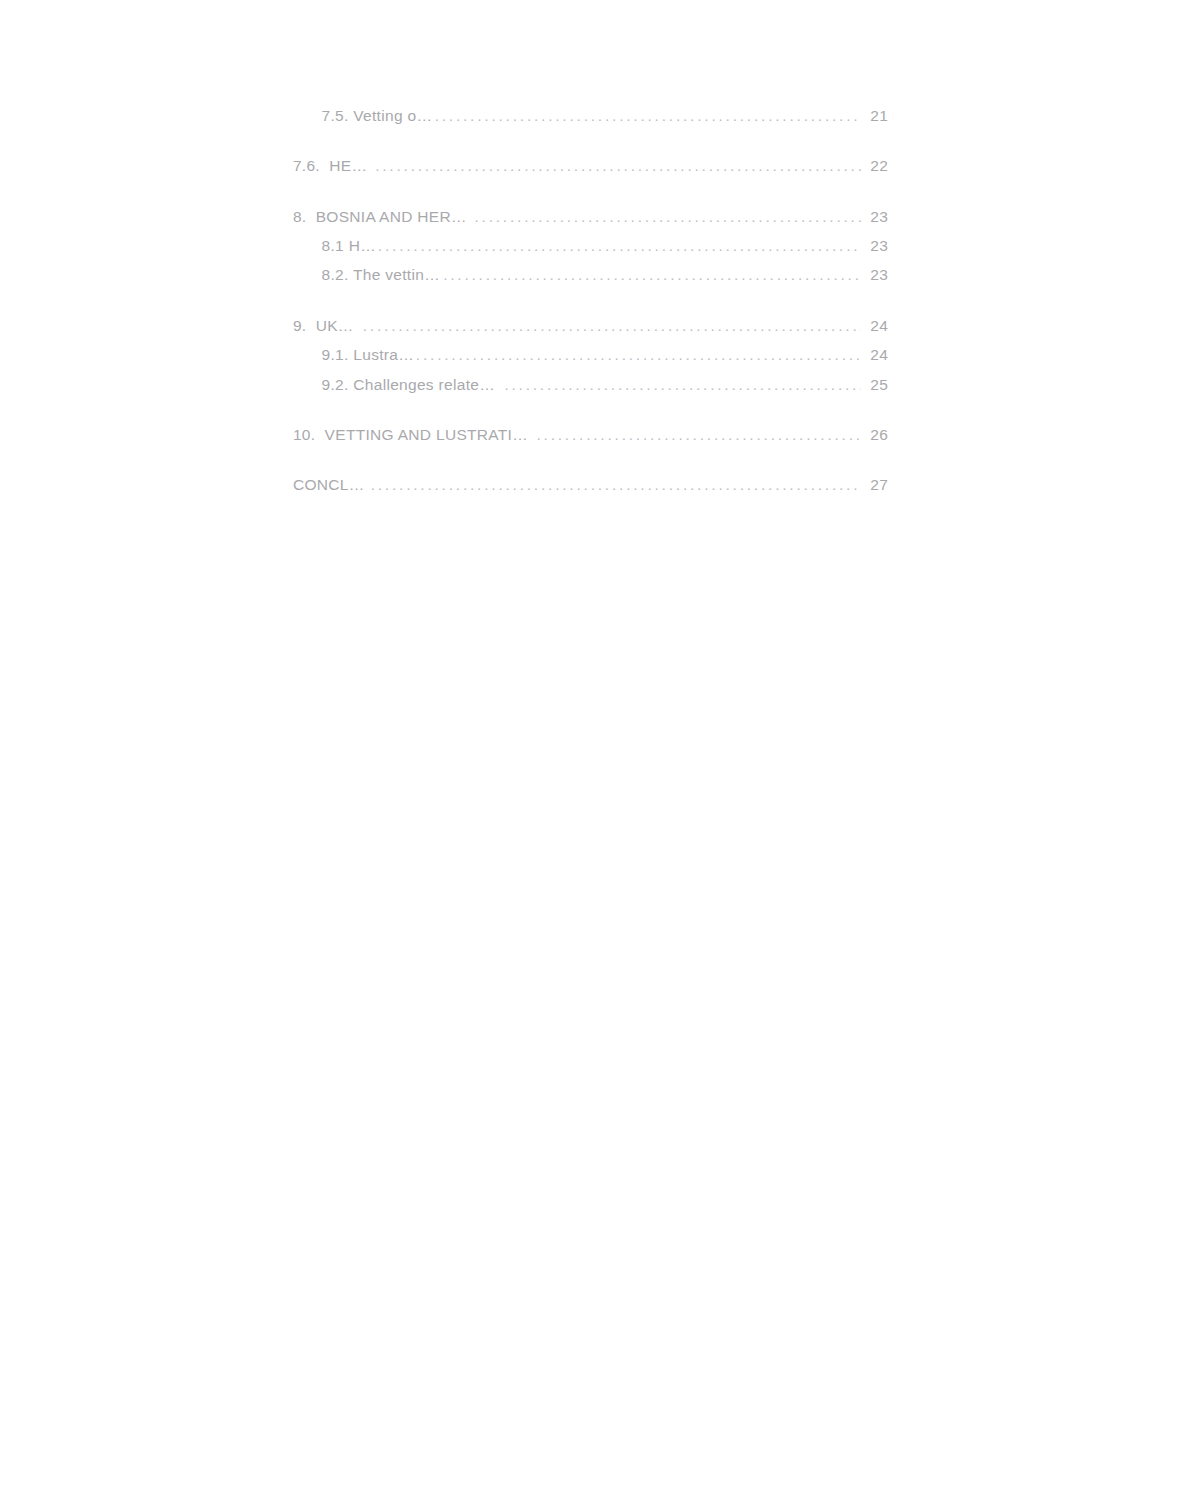7.5. Vetting of judges .................................................................................. 21
7.6. HEARING ............................................................................................. 22
8. BOSNIA AND HERZEGOVINA ......................................................................... 23
8.1 History ................................................................................................. 23
8.2. The vetting process ..................................................................................... 23
9. UKRAINE ................................................................................................. 24
9.1. Lustration Law ............................................................................................. 24
9.2. Challenges related to lustration ....................................................................... 25
10. VETTING AND LUSTRATION IN GEORGIA ................................................................. 26
CONCLUSION ................................................................................................. 27